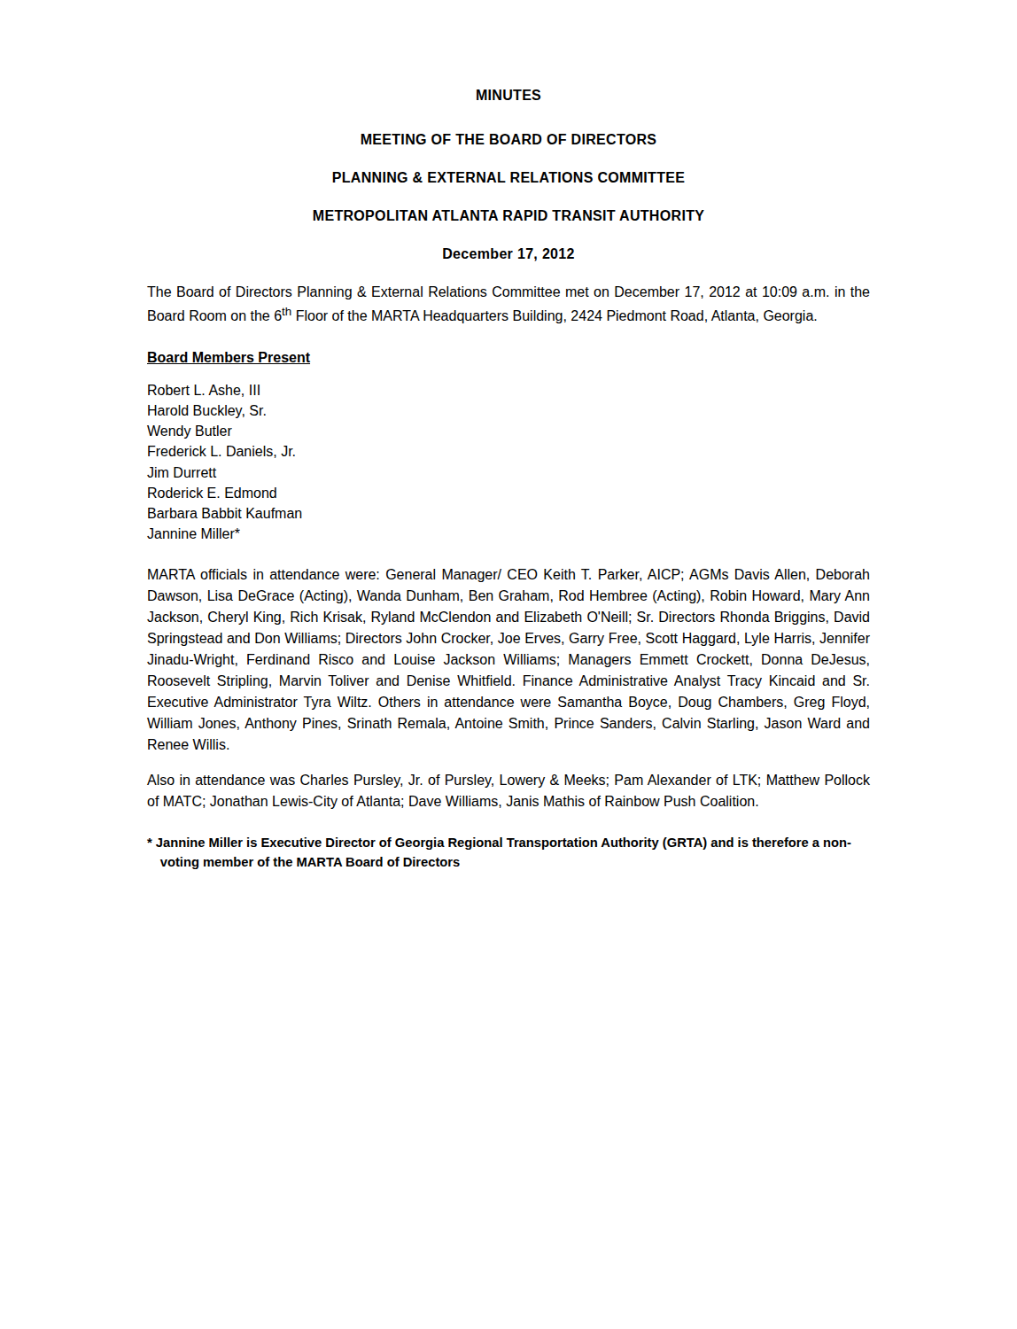MINUTES
MEETING OF THE BOARD OF DIRECTORS
PLANNING & EXTERNAL RELATIONS COMMITTEE
METROPOLITAN ATLANTA RAPID TRANSIT AUTHORITY
December 17, 2012
The Board of Directors Planning & External Relations Committee met on December 17, 2012 at 10:09 a.m. in the Board Room on the 6th Floor of the MARTA Headquarters Building, 2424 Piedmont Road, Atlanta, Georgia.
Board Members Present
Robert L. Ashe, III
Harold Buckley, Sr.
Wendy Butler
Frederick L. Daniels, Jr.
Jim Durrett
Roderick E. Edmond
Barbara Babbit Kaufman
Jannine Miller*
MARTA officials in attendance were: General Manager/ CEO Keith T. Parker, AICP; AGMs Davis Allen, Deborah Dawson, Lisa DeGrace (Acting), Wanda Dunham, Ben Graham, Rod Hembree (Acting), Robin Howard, Mary Ann Jackson, Cheryl King, Rich Krisak, Ryland McClendon and Elizabeth O'Neill; Sr. Directors Rhonda Briggins, David Springstead and Don Williams; Directors John Crocker, Joe Erves, Garry Free, Scott Haggard, Lyle Harris, Jennifer Jinadu-Wright, Ferdinand Risco and Louise Jackson Williams; Managers Emmett Crockett, Donna DeJesus, Roosevelt Stripling, Marvin Toliver and Denise Whitfield. Finance Administrative Analyst Tracy Kincaid and Sr. Executive Administrator Tyra Wiltz. Others in attendance were Samantha Boyce, Doug Chambers, Greg Floyd, William Jones, Anthony Pines, Srinath Remala, Antoine Smith, Prince Sanders, Calvin Starling, Jason Ward and Renee Willis.
Also in attendance was Charles Pursley, Jr. of Pursley, Lowery & Meeks; Pam Alexander of LTK; Matthew Pollock of MATC; Jonathan Lewis-City of Atlanta; Dave Williams, Janis Mathis of Rainbow Push Coalition.
* Jannine Miller is Executive Director of Georgia Regional Transportation Authority (GRTA) and is therefore a non-voting member of the MARTA Board of Directors